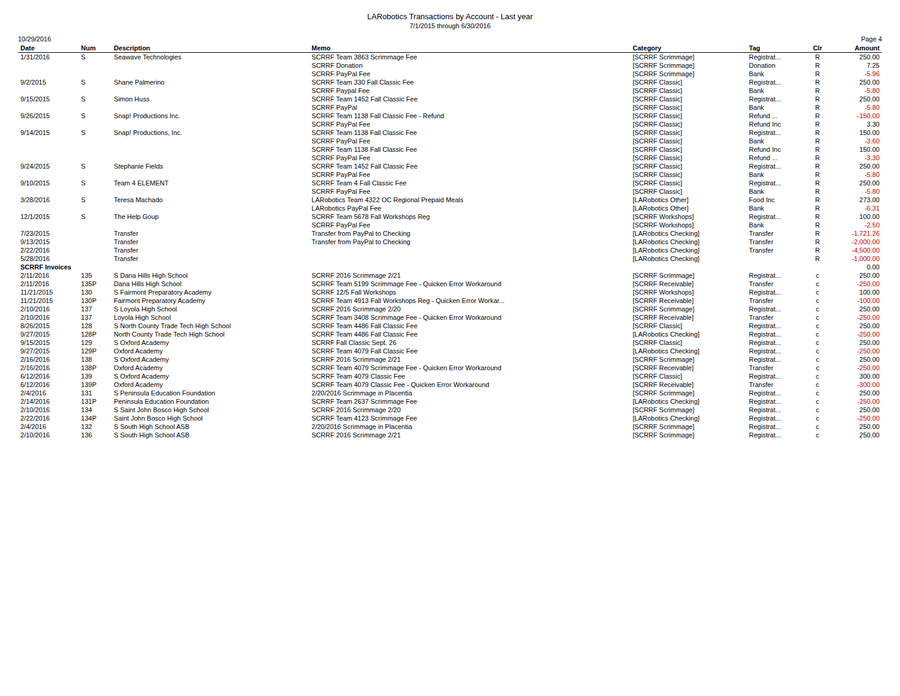LARobotics Transactions by Account - Last year
7/1/2015 through 6/30/2016
10/29/2016 Page 4
| Date | Num | Description | Memo | Category | Tag | Clr | Amount |
| --- | --- | --- | --- | --- | --- | --- | --- |
| 1/31/2016 | S | Seawave Technologies | SCRRF Team 3863 Scrimmage Fee | [SCRRF Scrimmage] | Registrat... | R | 250.00 |
| | | | SCRRF Donation | [SCRRF Scrimmage] | Donation | R | 7.25 |
| | | | SCRRF PayPal Fee | [SCRRF Scrimmage] | Bank | R | -5.96 |
| 9/2/2015 | S | Shane Palmerino | SCRRF Team 330 Fall Classic Fee | [SCRRF Classic] | Registrat... | R | 250.00 |
| | | | SCRRF Paypal Fee | [SCRRF Classic] | Bank | R | -5.80 |
| 9/15/2015 | S | Simon Huss | SCRRF Team 1452 Fall Classic Fee | [SCRRF Classic] | Registrat... | R | 250.00 |
| | | | SCRRF PayPal | [SCRRF Classic] | Bank | R | -5.80 |
| 9/26/2015 | S | Snap! Productions Inc. | SCRRF Team 1138 Fall Classic Fee - Refund | [SCRRF Classic] | Refund ... | R | -150.00 |
| | | | SCRRF PayPal Fee | [SCRRF Classic] | Refund Inc | R | 3.30 |
| 9/14/2015 | S | Snap! Productions, Inc. | SCRRF Team 1138 Fall Classic Fee | [SCRRF Classic] | Registrat... | R | 150.00 |
| | | | SCRRF PayPal Fee | [SCRRF Classic] | Bank | R | -3.60 |
| | | | SCRRF Team 1138 Fall Classic Fee | [SCRRF Classic] | Refund Inc | R | 150.00 |
| | | | SCRRF PayPal Fee | [SCRRF Classic] | Refund ... | R | -3.30 |
| 9/24/2015 | S | Stephanie Fields | SCRRF Team 1452 Fall Classic Fee | [SCRRF Classic] | Registrat... | R | 250.00 |
| | | | SCRRF PayPal Fee | [SCRRF Classic] | Bank | R | -5.80 |
| 9/10/2015 | S | Team 4 ELEMENT | SCRRF Team 4 Fall Classic Fee | [SCRRF Classic] | Registrat... | R | 250.00 |
| | | | SCRRF PayPal Fee | [SCRRF Classic] | Bank | R | -5.80 |
| 3/28/2016 | S | Teresa Machado | LARobotics Team 4322 OC Regional Prepaid Meals | [LARobotics Other] | Food Inc | R | 273.00 |
| | | | LARobotics PayPal Fee | [LARobotics Other] | Bank | R | -6.31 |
| 12/1/2015 | S | The Help Goup | SCRRF Team 5678 Fall Workshops Reg | [SCRRF Workshops] | Registrat... | R | 100.00 |
| | | | SCRRF PayPal Fee | [SCRRF Workshops] | Bank | R | -2.50 |
| 7/23/2015 | | Transfer | Transfer from PayPal to Checking | [LARobotics Checking] | Transfer | R | -1,721.26 |
| 9/13/2015 | | Transfer | Transfer from PayPal to Checking | [LARobotics Checking] | Transfer | R | -2,000.00 |
| 2/22/2016 | | Transfer | | [LARobotics Checking] | Transfer | R | -4,500.00 |
| 5/28/2016 | | Transfer | | [LARobotics Checking] | | R | -1,000.00 |
| SCRRF Invoices | 0.00 |
| 2/11/2016 | 135 | S Dana Hills High School | SCRRF 2016 Scrimmage 2/21 | [SCRRF Scrimmage] | Registrat... | c | 250.00 |
| 2/11/2016 | 135P | Dana Hills High School | SCRRF Team 5199 Scrimmage Fee - Quicken Error Workaround | [SCRRF Receivable] | Transfer | c | -250.00 |
| 11/21/2015 | 130 | S Fairmont Preparatory Academy | SCRRF 12/5 Fall Workshops | [SCRRF Workshops] | Registrat... | c | 100.00 |
| 11/21/2015 | 130P | Fairmont Preparatory Academy | SCRRF Team 4913 Fall Workshops Reg - Quicken Error Workar... | [SCRRF Receivable] | Transfer | c | -100.00 |
| 2/10/2016 | 137 | S Loyola High School | SCRRF 2016 Scrimmage 2/20 | [SCRRF Scrimmage] | Registrat... | c | 250.00 |
| 2/10/2016 | 137 | Loyola High School | SCRRF Team 3408 Scrimmage Fee - Quicken Error Workaround | [SCRRF Receivable] | Transfer | c | -250.00 |
| 8/26/2015 | 128 | S North County Trade Tech High School | SCRRF Team 4486 Fall Classic Fee | [SCRRF Classic] | Registrat... | c | 250.00 |
| 9/27/2015 | 128P | North County Trade Tech High School | SCRRF Team 4486 Fall Classic Fee | [LARobotics Checking] | Registrat... | c | -250.00 |
| 9/15/2015 | 129 | S Oxford Academy | SCRRF Fall Classic Sept. 26 | [SCRRF Classic] | Registrat... | c | 250.00 |
| 9/27/2015 | 129P | Oxford Academy | SCRRF Team 4079 Fall Classic Fee | [LARobotics Checking] | Registrat... | c | -250.00 |
| 2/16/2016 | 138 | S Oxford Academy | SCRRF 2016 Scrimmage 2/21 | [SCRRF Scrimmage] | Registrat... | c | 250.00 |
| 2/16/2016 | 138P | Oxford Academy | SCRRF Team 4079 Scrimmage Fee - Quicken Error Workaround | [SCRRF Receivable] | Transfer | c | -250.00 |
| 6/12/2016 | 139 | S Oxford Academy | SCRRF Team 4079 Classic Fee | [SCRRF Classic] | Registrat... | c | 300.00 |
| 6/12/2016 | 139P | Oxford Academy | SCRRF Team 4079 Classic Fee - Quicken Error Workaround | [SCRRF Receivable] | Transfer | c | -300.00 |
| 2/4/2016 | 131 | S Peninsula Education Foundation | 2/20/2016 Scrimmage in Placentia | [SCRRF Scrimmage] | Registrat... | c | 250.00 |
| 2/14/2016 | 131P | Peninsula Education Foundation | SCRRF Team 2637 Scrimmage Fee | [LARobotics Checking] | Registrat... | c | -250.00 |
| 2/10/2016 | 134 | S Saint John Bosco High School | SCRRF 2016 Scrimmage 2/20 | [SCRRF Scrimmage] | Registrat... | c | 250.00 |
| 2/22/2016 | 134P | Saint John Bosco High School | SCRRF Team 4123 Scrimmage Fee | [LARobotics Checking] | Registrat... | c | -250.00 |
| 2/4/2016 | 132 | S South High School ASB | 2/20/2016 Scrimmage in Placentia | [SCRRF Scrimmage] | Registrat... | c | 250.00 |
| 2/10/2016 | 136 | S South High School ASB | SCRRF 2016 Scrimmage 2/21 | [SCRRF Scrimmage] | Registrat... | c | 250.00 |